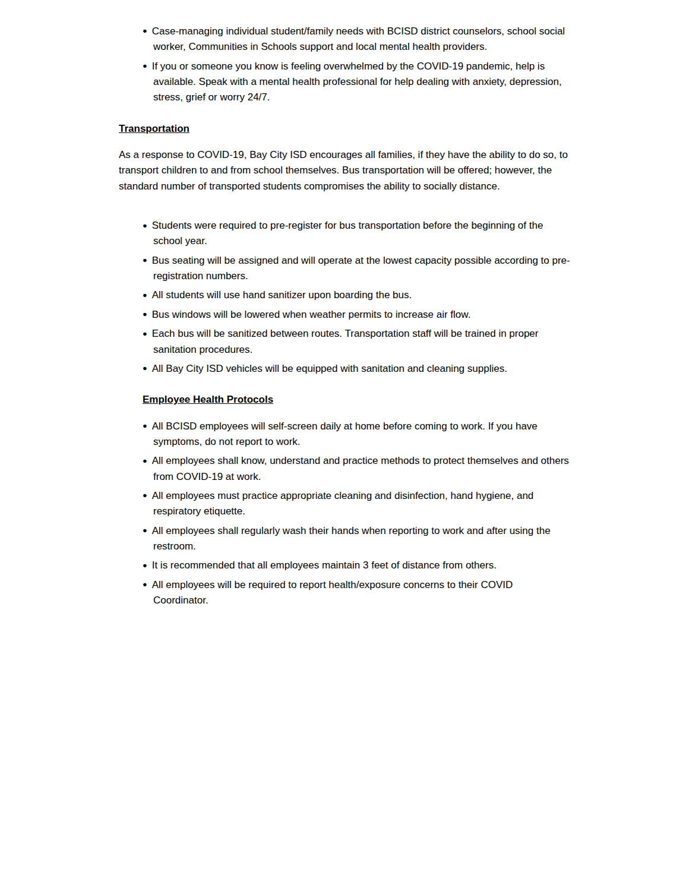Case-managing individual student/family needs with BCISD district counselors, school social worker, Communities in Schools support and local mental health providers.
If you or someone you know is feeling overwhelmed by the COVID-19 pandemic, help is available. Speak with a mental health professional for help dealing with anxiety, depression, stress, grief or worry 24/7.
Transportation
As a response to COVID-19, Bay City ISD encourages all families, if they have the ability to do so, to transport children to and from school themselves. Bus transportation will be offered; however, the standard number of transported students compromises the ability to socially distance.
Students were required to pre-register for bus transportation before the beginning of the school year.
Bus seating will be assigned and will operate at the lowest capacity possible according to pre-registration numbers.
All students will use hand sanitizer upon boarding the bus.
Bus windows will be lowered when weather permits to increase air flow.
Each bus will be sanitized between routes. Transportation staff will be trained in proper sanitation procedures.
All Bay City ISD vehicles will be equipped with sanitation and cleaning supplies.
Employee Health Protocols
All BCISD employees will self-screen daily at home before coming to work. If you have symptoms, do not report to work.
All employees shall know, understand and practice methods to protect themselves and others from COVID-19 at work.
All employees must practice appropriate cleaning and disinfection, hand hygiene, and respiratory etiquette.
All employees shall regularly wash their hands when reporting to work and after using the restroom.
It is recommended that all employees maintain 3 feet of distance from others.
All employees will be required to report health/exposure concerns to their COVID Coordinator.